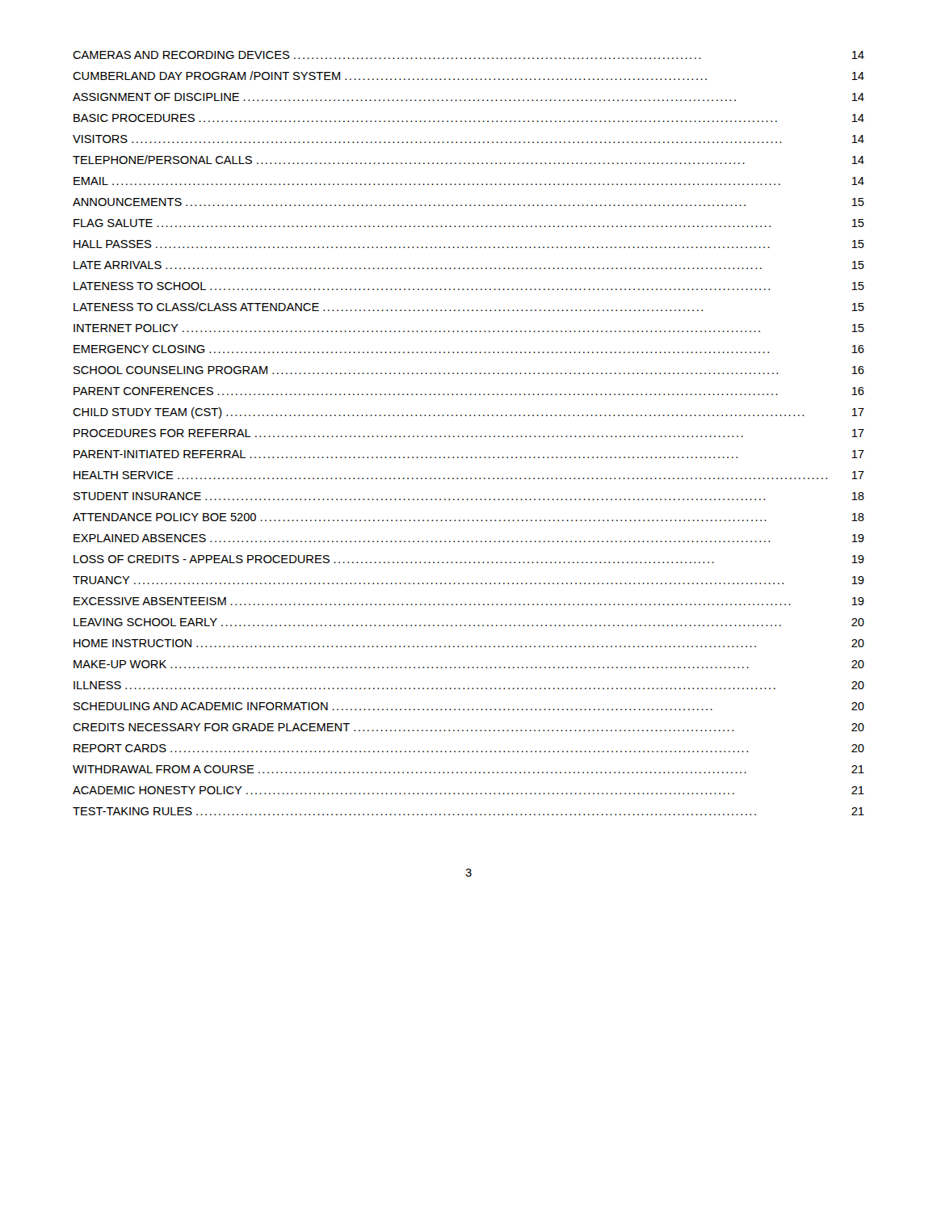CAMERAS AND RECORDING DEVICES........................................................................................... 14
CUMBERLAND DAY PROGRAM /POINT SYSTEM................................................................................. 14
ASSIGNMENT OF DISCIPLINE.............................................................................................................. 14
BASIC PROCEDURES................................................................................................................................. 14
VISITORS................................................................................................................................................. 14
TELEPHONE/PERSONAL CALLS............................................................................................................. 14
EMAIL..................................................................................................................................................... 14
ANNOUNCEMENTS............................................................................................................................. 15
FLAG SALUTE......................................................................................................................................... 15
HALL PASSES......................................................................................................................................... 15
LATE ARRIVALS..................................................................................................................................... 15
LATENESS TO SCHOOL............................................................................................................................. 15
LATENESS TO CLASS/CLASS ATTENDANCE..................................................................................... 15
INTERNET POLICY................................................................................................................................. 15
EMERGENCY CLOSING............................................................................................................................. 16
SCHOOL COUNSELING PROGRAM................................................................................................................. 16
PARENT CONFERENCES............................................................................................................................. 16
CHILD STUDY TEAM (CST)................................................................................................................................. 17
PROCEDURES FOR REFERRAL............................................................................................................. 17
PARENT-INITIATED REFERRAL............................................................................................................. 17
HEALTH SERVICE................................................................................................................................................. 17
STUDENT INSURANCE............................................................................................................................. 18
ATTENDANCE POLICY BOE 5200................................................................................................................. 18
EXPLAINED ABSENCES............................................................................................................................. 19
LOSS OF CREDITS - APPEALS PROCEDURES..................................................................................... 19
TRUANCY................................................................................................................................................. 19
EXCESSIVE ABSENTEEISM............................................................................................................................. 19
LEAVING SCHOOL EARLY............................................................................................................................. 20
HOME INSTRUCTION............................................................................................................................. 20
MAKE-UP WORK................................................................................................................................. 20
ILLNESS................................................................................................................................................. 20
SCHEDULING AND ACADEMIC INFORMATION..................................................................................... 20
CREDITS NECESSARY FOR GRADE PLACEMENT..................................................................................... 20
REPORT CARDS................................................................................................................................. 20
WITHDRAWAL FROM A COURSE............................................................................................................. 21
ACADEMIC HONESTY POLICY............................................................................................................. 21
TEST-TAKING RULES............................................................................................................................. 21
3